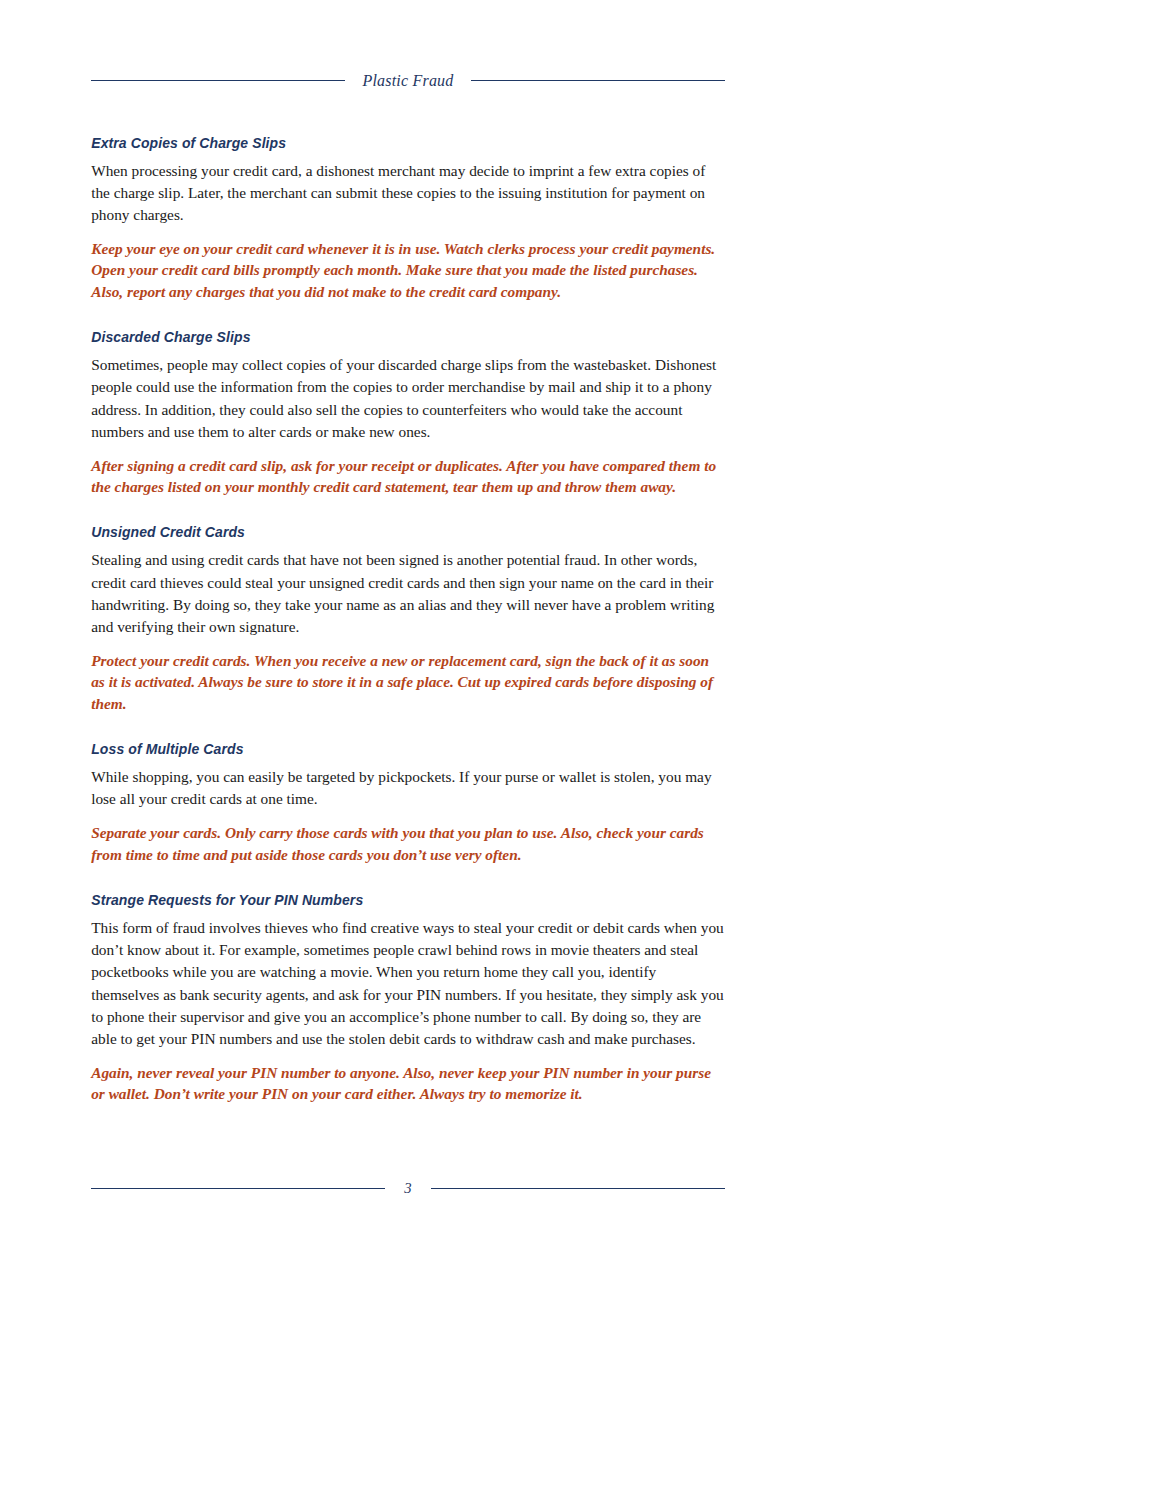Plastic Fraud
Extra Copies of Charge Slips
When processing your credit card, a dishonest merchant may decide to imprint a few extra copies of the charge slip. Later, the merchant can submit these copies to the issuing institution for payment on phony charges.
Keep your eye on your credit card whenever it is in use. Watch clerks process your credit payments. Open your credit card bills promptly each month. Make sure that you made the listed purchases. Also, report any charges that you did not make to the credit card company.
Discarded Charge Slips
Sometimes, people may collect copies of your discarded charge slips from the wastebasket. Dishonest people could use the information from the copies to order merchandise by mail and ship it to a phony address. In addition, they could also sell the copies to counterfeiters who would take the account numbers and use them to alter cards or make new ones.
After signing a credit card slip, ask for your receipt or duplicates. After you have compared them to the charges listed on your monthly credit card statement, tear them up and throw them away.
Unsigned Credit Cards
Stealing and using credit cards that have not been signed is another potential fraud. In other words, credit card thieves could steal your unsigned credit cards and then sign your name on the card in their handwriting. By doing so, they take your name as an alias and they will never have a problem writing and verifying their own signature.
Protect your credit cards. When you receive a new or replacement card, sign the back of it as soon as it is activated. Always be sure to store it in a safe place. Cut up expired cards before disposing of them.
Loss of Multiple Cards
While shopping, you can easily be targeted by pickpockets. If your purse or wallet is stolen, you may lose all your credit cards at one time.
Separate your cards. Only carry those cards with you that you plan to use. Also, check your cards from time to time and put aside those cards you don’t use very often.
Strange Requests for Your PIN Numbers
This form of fraud involves thieves who find creative ways to steal your credit or debit cards when you don’t know about it. For example, sometimes people crawl behind rows in movie theaters and steal pocketbooks while you are watching a movie. When you return home they call you, identify themselves as bank security agents, and ask for your PIN numbers. If you hesitate, they simply ask you to phone their supervisor and give you an accomplice’s phone number to call. By doing so, they are able to get your PIN numbers and use the stolen debit cards to withdraw cash and make purchases.
Again, never reveal your PIN number to anyone. Also, never keep your PIN number in your purse or wallet. Don’t write your PIN on your card either. Always try to memorize it.
3